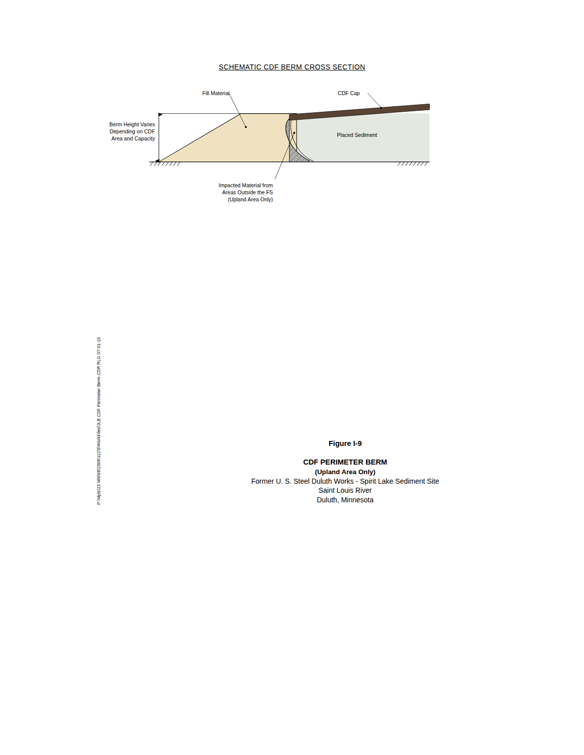P:\Mpls\23 MN\69\2369\112\5\WorkFiles\JLB CDF Perimeter Berm.CDR RLG 07-01-15
SCHEMATIC CDF BERM CROSS SECTION
Berm Height Varies Depending on CDF Area and Capacity Fill Material CDF Cap Placed Sediment Impacted Material from Areas Outside the FS (Upland Area Only)
Figure I-9
CDF PERIMETER BERM
(Upland Area Only)
Former U. S. Steel Duluth Works - Spirit Lake Sediment Site
Saint Louis River
Duluth, Minnesota